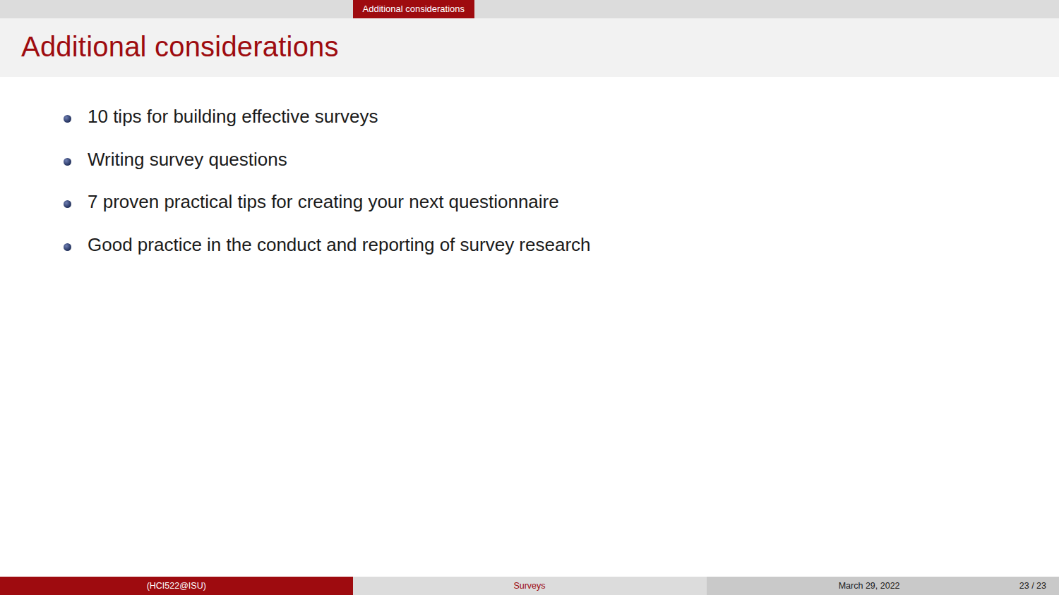Additional considerations
Additional considerations
10 tips for building effective surveys
Writing survey questions
7 proven practical tips for creating your next questionnaire
Good practice in the conduct and reporting of survey research
(HCI522@ISU)
Surveys
March 29, 2022 23 / 23